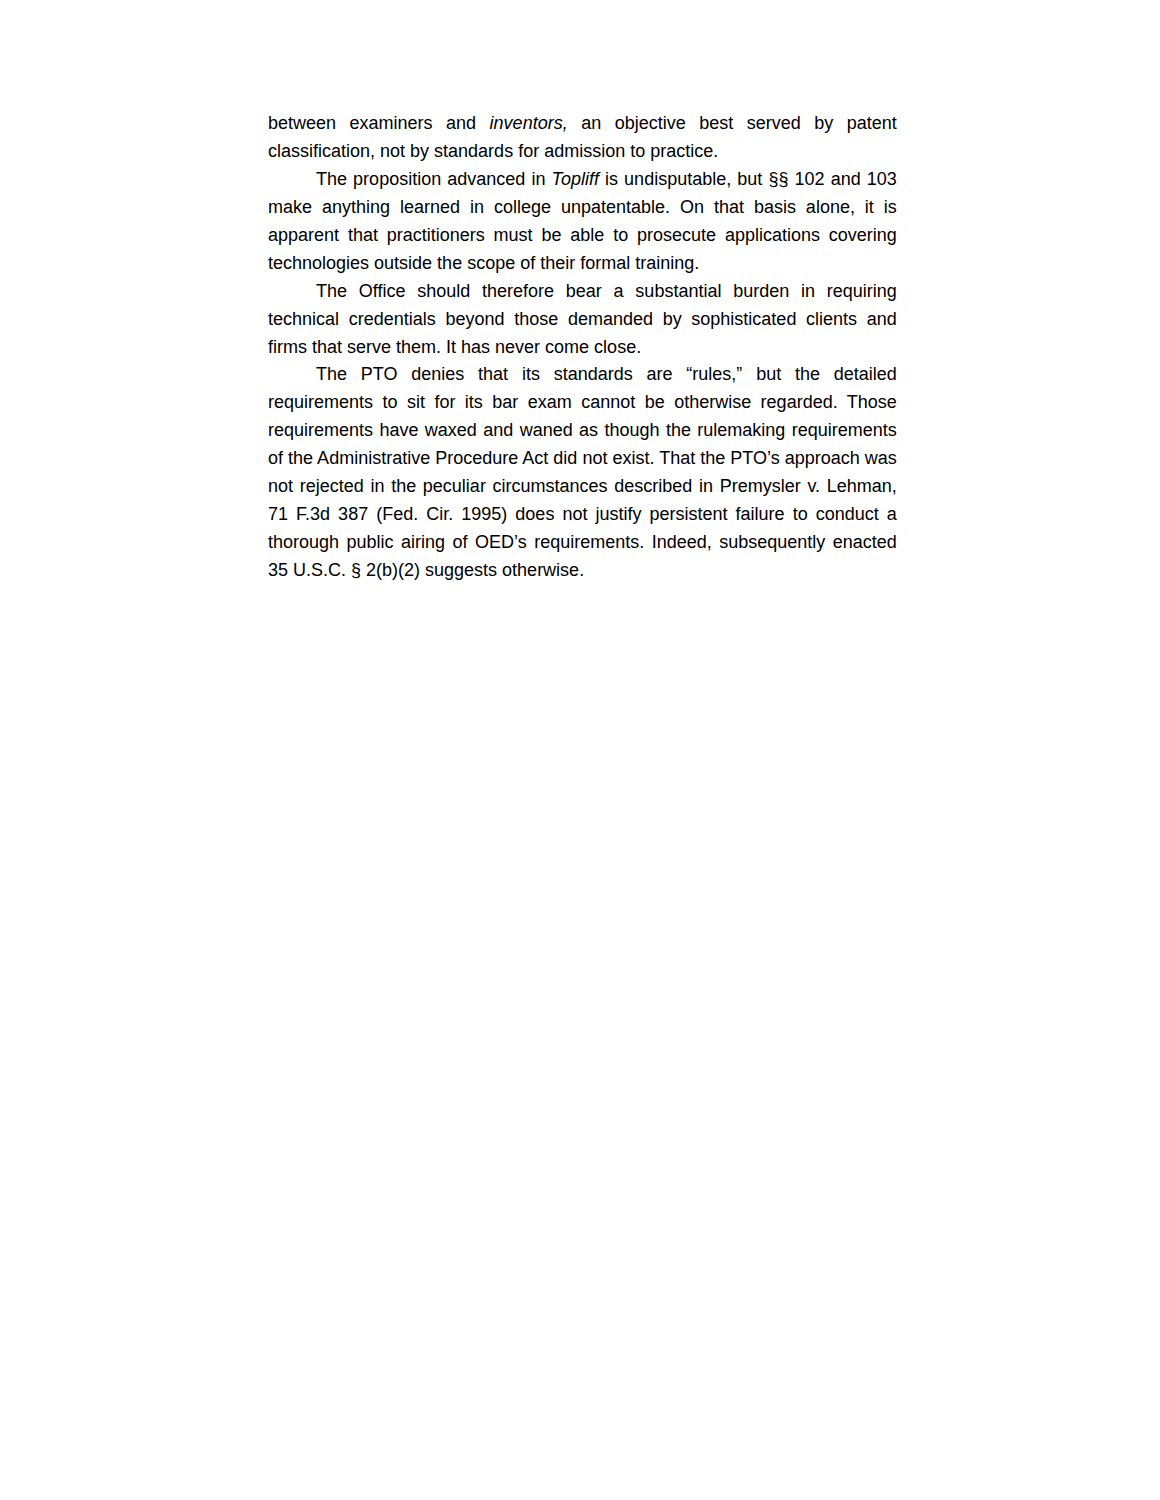between examiners and inventors, an objective best served by patent classification, not by standards for admission to practice.
The proposition advanced in Topliff is undisputable, but §§ 102 and 103 make anything learned in college unpatentable. On that basis alone, it is apparent that practitioners must be able to prosecute applications covering technologies outside the scope of their formal training.
The Office should therefore bear a substantial burden in requiring technical credentials beyond those demanded by sophisticated clients and firms that serve them. It has never come close.
The PTO denies that its standards are “rules,” but the detailed requirements to sit for its bar exam cannot be otherwise regarded. Those requirements have waxed and waned as though the rulemaking requirements of the Administrative Procedure Act did not exist. That the PTO’s approach was not rejected in the peculiar circumstances described in Premysler v. Lehman, 71 F.3d 387 (Fed. Cir. 1995) does not justify persistent failure to conduct a thorough public airing of OED’s requirements. Indeed, subsequently enacted 35 U.S.C. § 2(b)(2) suggests otherwise.